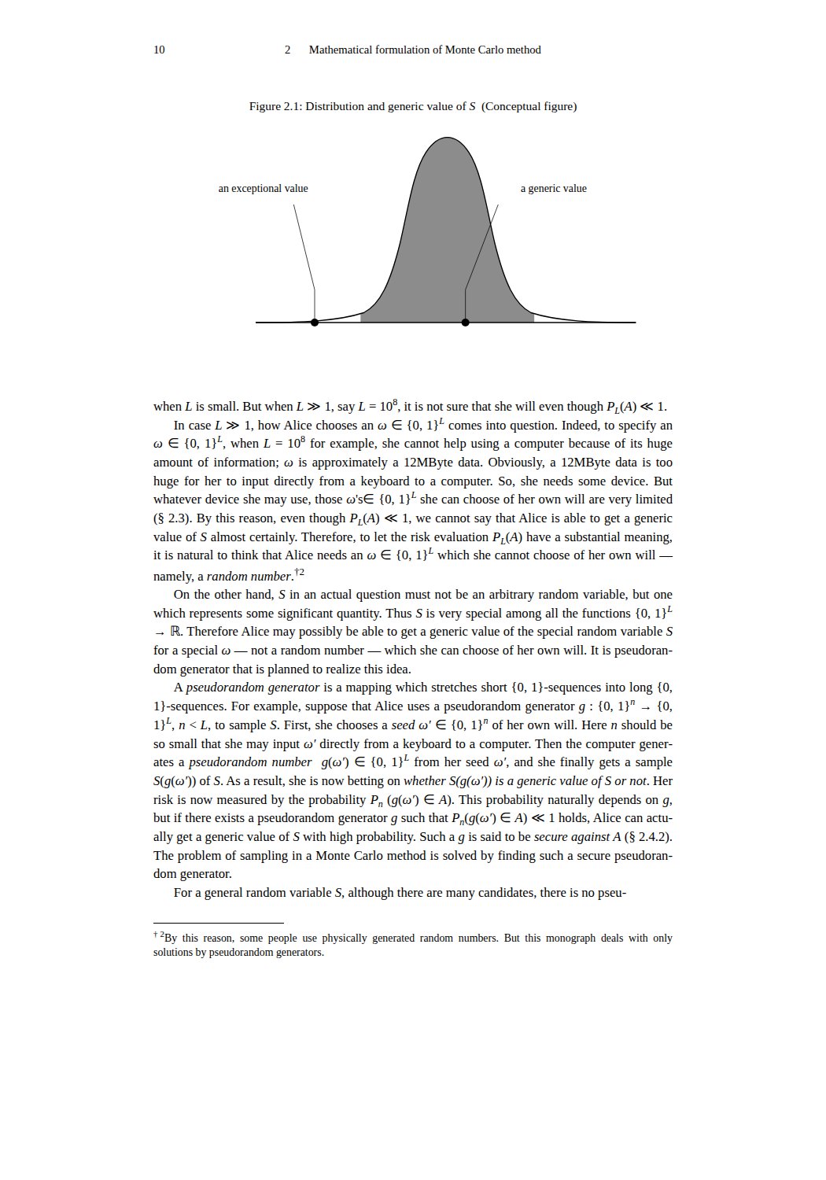10
2 Mathematical formulation of Monte Carlo method
Figure 2.1: Distribution and generic value of S (Conceptual figure)
an exceptional value
a generic value
when L is small. But when L ≫ 1, say L = 108, it is not sure that she will even though PL(A) ≪ 1.
In case L ≫ 1, how Alice chooses an ω ∈ {0, 1}L comes into question. Indeed, to specify an ω ∈ {0, 1}L, when L = 108 for example, she cannot help using a computer because of its huge amount of information; ω is approximately a 12MByte data. Obviously, a 12MByte data is too huge for her to input directly from a keyboard to a computer. So, she needs some device. But whatever device she may use, those ω's∈ {0, 1}L she can choose of her own will are very limited (§ 2.3). By this reason, even though PL(A) ≪ 1, we cannot say that Alice is able to get a generic value of S almost certainly. Therefore, to let the risk evaluation PL(A) have a substantial meaning, it is natural to think that Alice needs an ω ∈ {0, 1}L which she cannot choose of her own will — namely, a random number.†2
On the other hand, S in an actual question must not be an arbitrary random variable, but one which represents some significant quantity. Thus S is very special among all the functions {0, 1}L → ℝ. Therefore Alice may possibly be able to get a generic value of the special random variable S for a special ω — not a random number — which she can choose of her own will. It is pseudorandom generator that is planned to realize this idea.
A pseudorandom generator is a mapping which stretches short {0, 1}-sequences into long {0, 1}-sequences. For example, suppose that Alice uses a pseudorandom generator g : {0, 1}n → {0, 1}L, n < L, to sample S. First, she chooses a seed ω′ ∈ {0, 1}n of her own will. Here n should be so small that she may input ω′ directly from a keyboard to a computer. Then the computer generates a pseudorandom number g(ω′) ∈ {0, 1}L from her seed ω′, and she finally gets a sample S(g(ω′)) of S. As a result, she is now betting on whether S(g(ω′)) is a generic value of S or not. Her risk is now measured by the probability Pn (g(ω′) ∈ A). This probability naturally depends on g, but if there exists a pseudorandom generator g such that Pn(g(ω′) ∈ A) ≪ 1 holds, Alice can actually get a generic value of S with high probability. Such a g is said to be secure against A (§ 2.4.2). The problem of sampling in a Monte Carlo method is solved by finding such a secure pseudorandom generator.
For a general random variable S, although there are many candidates, there is no pseu-
†2 By this reason, some people use physically generated random numbers. But this monograph deals with only solutions by pseudorandom generators.